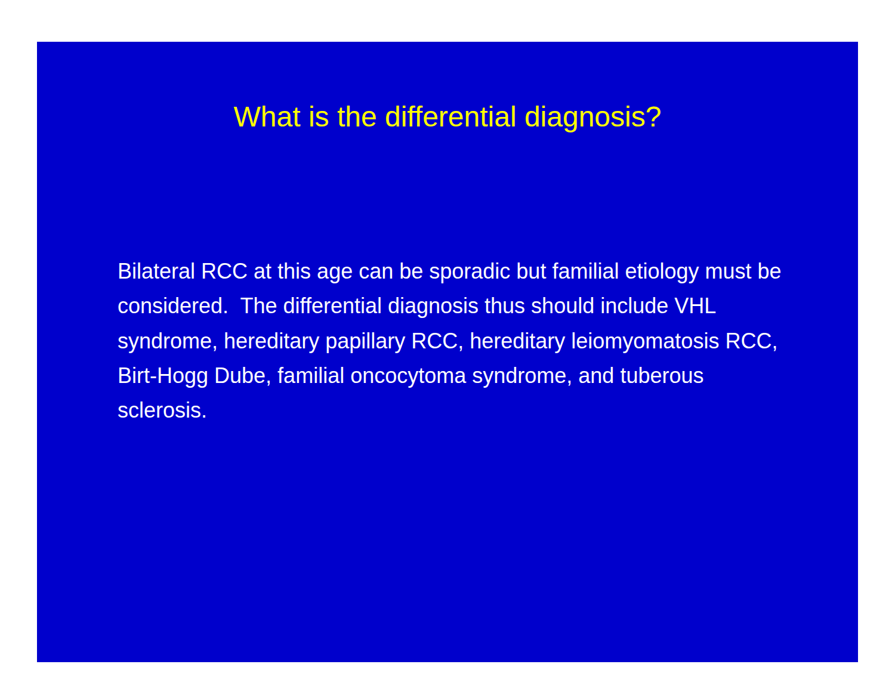What is the differential diagnosis?
Bilateral RCC at this age can be sporadic but familial etiology must be considered. The differential diagnosis thus should include VHL syndrome, hereditary papillary RCC, hereditary leiomyomatosis RCC, Birt-Hogg Dube, familial oncocytoma syndrome, and tuberous sclerosis.